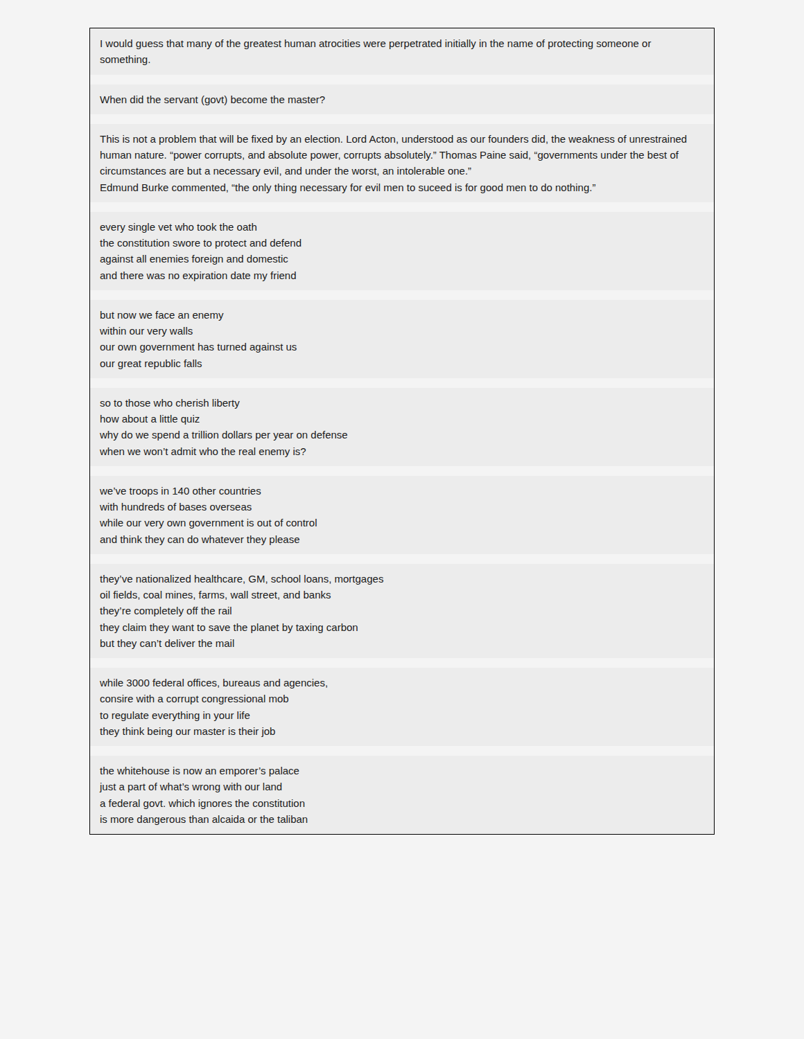I would guess that many of the greatest human atrocities were perpetrated initially in the name of protecting someone or something.
When did the servant (govt) become the master?
This is not a problem that will be fixed by an election. Lord Acton, understood as our founders did, the weakness of unrestrained human nature. “power corrupts, and absolute power, corrupts absolutely.” Thomas Paine said, “governments under the best of circumstances are but a necessary evil, and under the worst, an intolerable one.”
Edmund Burke commented, “the only thing necessary for evil men to suceed is for good men to do nothing.”
every single vet who took the oath the constitution swore to protect and defend against all enemies foreign and domestic and there was no expiration date my friend
but now we face an enemy within our very walls our own government has turned against us our great republic falls
so to those who cherish liberty how about a little quiz why do we spend a trillion dollars per year on defense when we won’t admit who the real enemy is?
we’ve troops in 140 other countries with hundreds of bases overseas while our very own government is out of control and think they can do whatever they please
they’ve nationalized healthcare, GM, school loans, mortgages oil fields, coal mines, farms, wall street, and banks they’re completely off the rail they claim they want to save the planet by taxing carbon but they can’t deliver the mail
while 3000 federal offices, bureaus and agencies, consire with a corrupt congressional mob to regulate everything in your life they think being our master is their job
the whitehouse is now an emporer’s palace just a part of what’s wrong with our land a federal govt. which ignores the constitution is more dangerous than alcaida or the taliban